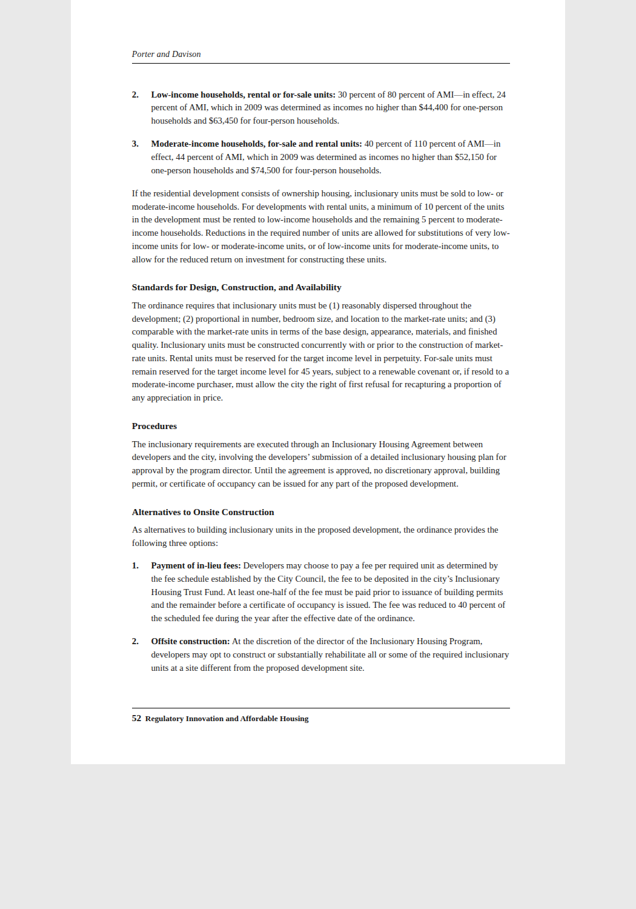Porter and Davison
Low-income households, rental or for-sale units: 30 percent of 80 percent of AMI—in effect, 24 percent of AMI, which in 2009 was determined as incomes no higher than $44,400 for one-person households and $63,450 for four-person households.
Moderate-income households, for-sale and rental units: 40 percent of 110 percent of AMI—in effect, 44 percent of AMI, which in 2009 was determined as incomes no higher than $52,150 for one-person households and $74,500 for four-person households.
If the residential development consists of ownership housing, inclusionary units must be sold to low- or moderate-income households. For developments with rental units, a minimum of 10 percent of the units in the development must be rented to low-income households and the remaining 5 percent to moderate-income households. Reductions in the required number of units are allowed for substitutions of very low-income units for low- or moderate-income units, or of low-income units for moderate-income units, to allow for the reduced return on investment for constructing these units.
Standards for Design, Construction, and Availability
The ordinance requires that inclusionary units must be (1) reasonably dispersed throughout the development; (2) proportional in number, bedroom size, and location to the market-rate units; and (3) comparable with the market-rate units in terms of the base design, appearance, materials, and finished quality. Inclusionary units must be constructed concurrently with or prior to the construction of market-rate units. Rental units must be reserved for the target income level in perpetuity. For-sale units must remain reserved for the target income level for 45 years, subject to a renewable covenant or, if resold to a moderate-income purchaser, must allow the city the right of first refusal for recapturing a proportion of any appreciation in price.
Procedures
The inclusionary requirements are executed through an Inclusionary Housing Agreement between developers and the city, involving the developers’ submission of a detailed inclusionary housing plan for approval by the program director. Until the agreement is approved, no discretionary approval, building permit, or certificate of occupancy can be issued for any part of the proposed development.
Alternatives to Onsite Construction
As alternatives to building inclusionary units in the proposed development, the ordinance provides the following three options:
Payment of in-lieu fees: Developers may choose to pay a fee per required unit as determined by the fee schedule established by the City Council, the fee to be deposited in the city’s Inclusionary Housing Trust Fund. At least one-half of the fee must be paid prior to issuance of building permits and the remainder before a certificate of occupancy is issued. The fee was reduced to 40 percent of the scheduled fee during the year after the effective date of the ordinance.
Offsite construction: At the discretion of the director of the Inclusionary Housing Program, developers may opt to construct or substantially rehabilitate all or some of the required inclusionary units at a site different from the proposed development site.
52 Regulatory Innovation and Affordable Housing